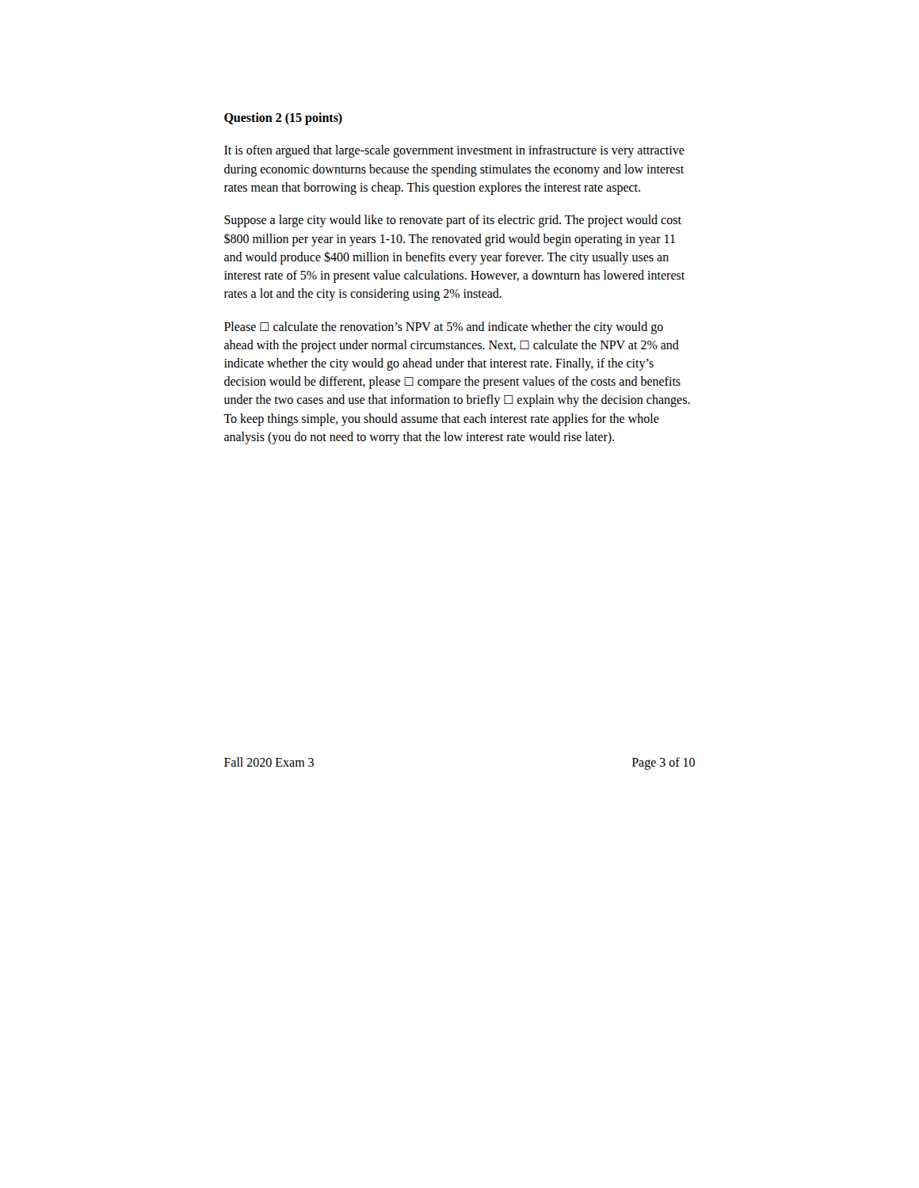Question 2 (15 points)
It is often argued that large-scale government investment in infrastructure is very attractive during economic downturns because the spending stimulates the economy and low interest rates mean that borrowing is cheap. This question explores the interest rate aspect.
Suppose a large city would like to renovate part of its electric grid. The project would cost $800 million per year in years 1-10. The renovated grid would begin operating in year 11 and would produce $400 million in benefits every year forever. The city usually uses an interest rate of 5% in present value calculations. However, a downturn has lowered interest rates a lot and the city is considering using 2% instead.
Please ☐ calculate the renovation’s NPV at 5% and indicate whether the city would go ahead with the project under normal circumstances. Next, ☐ calculate the NPV at 2% and indicate whether the city would go ahead under that interest rate. Finally, if the city’s decision would be different, please ☐ compare the present values of the costs and benefits under the two cases and use that information to briefly ☐ explain why the decision changes. To keep things simple, you should assume that each interest rate applies for the whole analysis (you do not need to worry that the low interest rate would rise later).
Fall 2020 Exam 3 Page 3 of 10